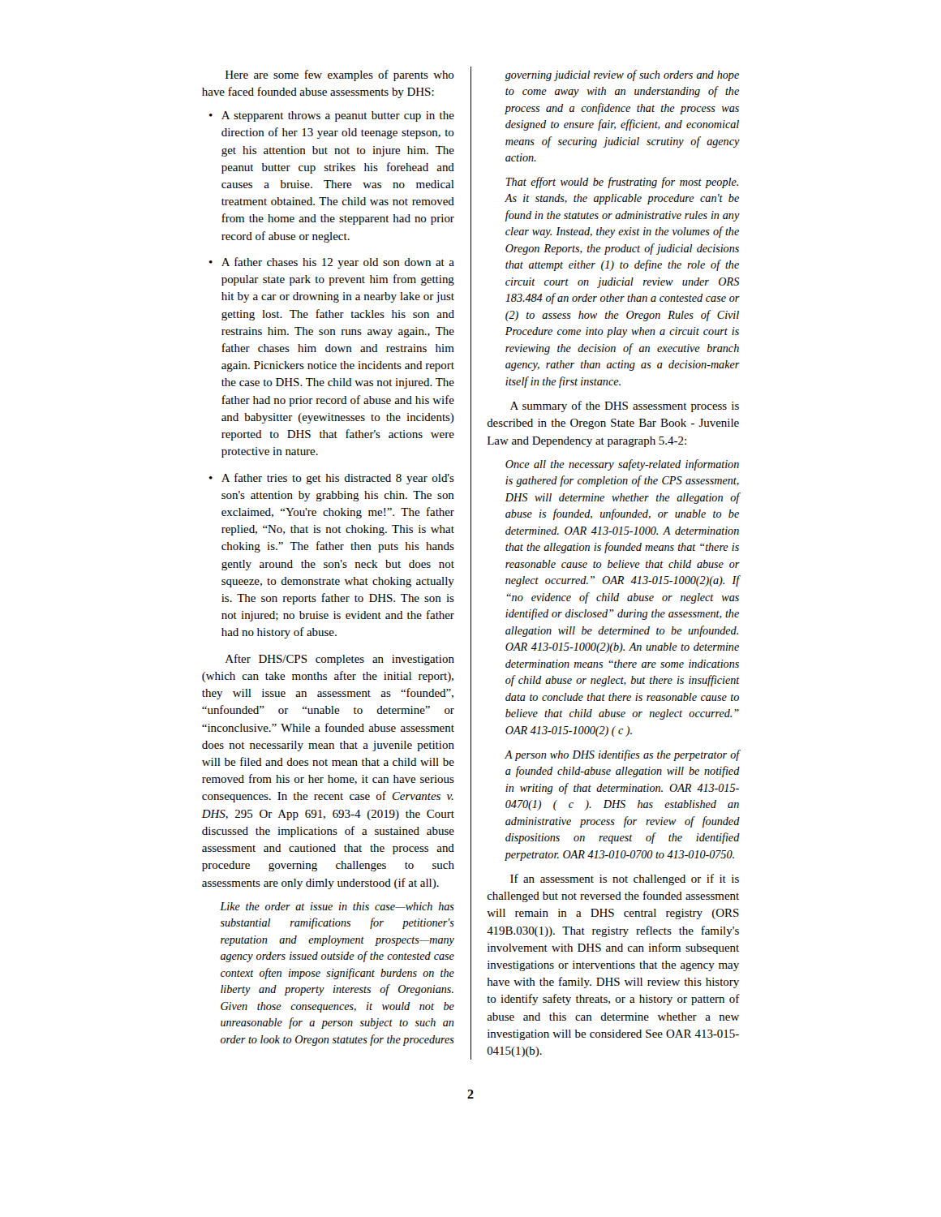Here are some few examples of parents who have faced founded abuse assessments by DHS:
A stepparent throws a peanut butter cup in the direction of her 13 year old teenage stepson, to get his attention but not to injure him. The peanut butter cup strikes his forehead and causes a bruise. There was no medical treatment obtained. The child was not removed from the home and the stepparent had no prior record of abuse or neglect.
A father chases his 12 year old son down at a popular state park to prevent him from getting hit by a car or drowning in a nearby lake or just getting lost. The father tackles his son and restrains him. The son runs away again., The father chases him down and restrains him again. Picnickers notice the incidents and report the case to DHS. The child was not injured. The father had no prior record of abuse and his wife and babysitter (eyewitnesses to the incidents) reported to DHS that father's actions were protective in nature.
A father tries to get his distracted 8 year old's son's attention by grabbing his chin. The son exclaimed, “You're choking me!”. The father replied, “No, that is not choking. This is what choking is.” The father then puts his hands gently around the son's neck but does not squeeze, to demonstrate what choking actually is. The son reports father to DHS. The son is not injured; no bruise is evident and the father had no history of abuse.
After DHS/CPS completes an investigation (which can take months after the initial report), they will issue an assessment as “founded”, “unfounded” or “unable to determine” or “inconclusive.” While a founded abuse assessment does not necessarily mean that a juvenile petition will be filed and does not mean that a child will be removed from his or her home, it can have serious consequences. In the recent case of Cervantes v. DHS, 295 Or App 691, 693-4 (2019) the Court discussed the implications of a sustained abuse assessment and cautioned that the process and procedure governing challenges to such assessments are only dimly understood (if at all).
Like the order at issue in this case—which has substantial ramifications for petitioner's reputation and employment prospects—many agency orders issued outside of the contested case context often impose significant burdens on the liberty and property interests of Oregonians. Given those consequences, it would not be unreasonable for a person subject to such an order to look to Oregon statutes for the procedures governing judicial review of such orders and hope to come away with an understanding of the process and a confidence that the process was designed to ensure fair, efficient, and economical means of securing judicial scrutiny of agency action.
That effort would be frustrating for most people. As it stands, the applicable procedure can't be found in the statutes or administrative rules in any clear way. Instead, they exist in the volumes of the Oregon Reports, the product of judicial decisions that attempt either (1) to define the role of the circuit court on judicial review under ORS 183.484 of an order other than a contested case or (2) to assess how the Oregon Rules of Civil Procedure come into play when a circuit court is reviewing the decision of an executive branch agency, rather than acting as a decision-maker itself in the first instance.
A summary of the DHS assessment process is described in the Oregon State Bar Book - Juvenile Law and Dependency at paragraph 5.4-2:
Once all the necessary safety-related information is gathered for completion of the CPS assessment, DHS will determine whether the allegation of abuse is founded, unfounded, or unable to be determined. OAR 413-015-1000. A determination that the allegation is founded means that “there is reasonable cause to believe that child abuse or neglect occurred.” OAR 413-015-1000(2)(a). If “no evidence of child abuse or neglect was identified or disclosed” during the assessment, the allegation will be determined to be unfounded. OAR 413-015-1000(2)(b). An unable to determine determination means “there are some indications of child abuse or neglect, but there is insufficient data to conclude that there is reasonable cause to believe that child abuse or neglect occurred.” OAR 413-015-1000(2) ( c ).
A person who DHS identifies as the perpetrator of a founded child-abuse allegation will be notified in writing of that determination. OAR 413-015-0470(1) ( c ). DHS has established an administrative process for review of founded dispositions on request of the identified perpetrator. OAR 413-010-0700 to 413-010-0750.
If an assessment is not challenged or if it is challenged but not reversed the founded assessment will remain in a DHS central registry (ORS 419B.030(1)). That registry reflects the family's involvement with DHS and can inform subsequent investigations or interventions that the agency may have with the family. DHS will review this history to identify safety threats, or a history or pattern of abuse and this can determine whether a new investigation will be considered See OAR 413-015-0415(1)(b).
2